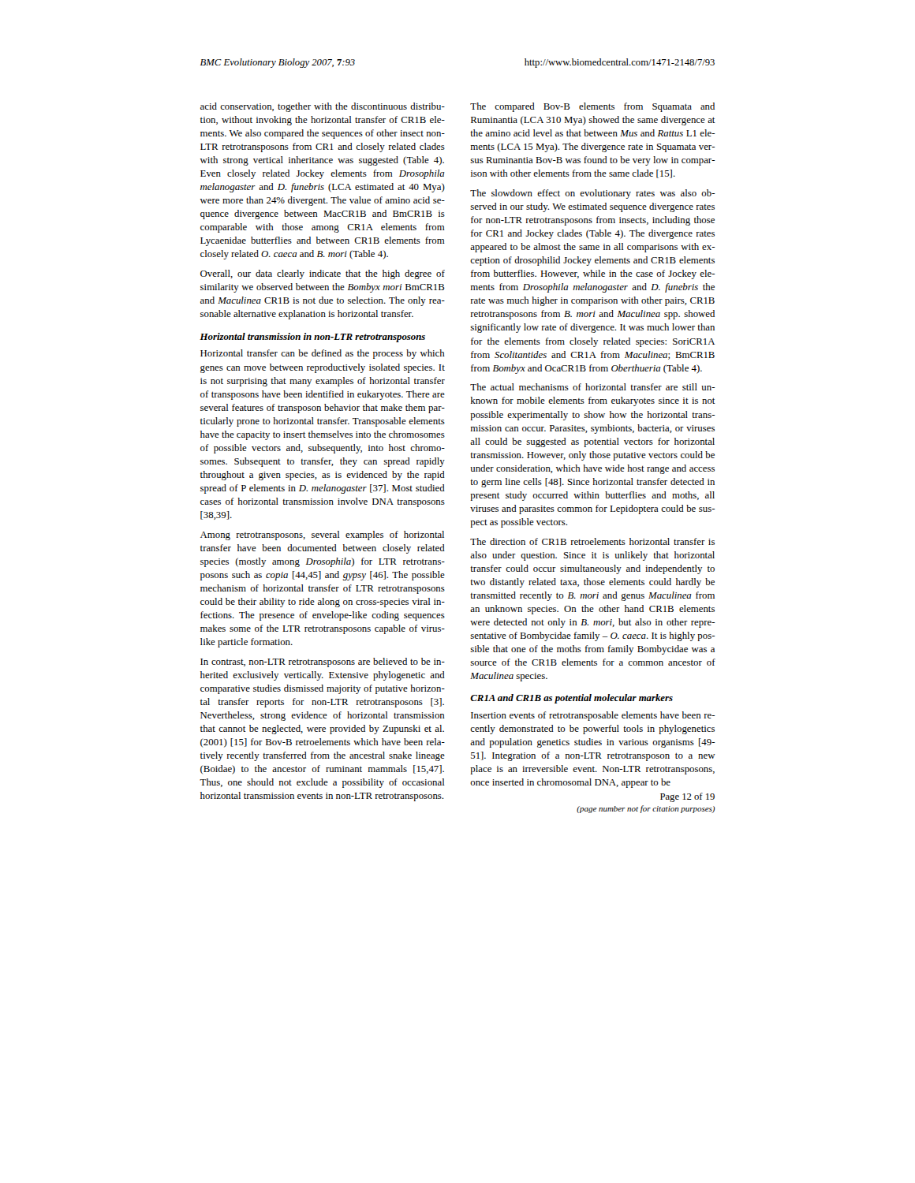BMC Evolutionary Biology 2007, 7:93
http://www.biomedcentral.com/1471-2148/7/93
acid conservation, together with the discontinuous distribution, without invoking the horizontal transfer of CR1B elements. We also compared the sequences of other insect non-LTR retrotransposons from CR1 and closely related clades with strong vertical inheritance was suggested (Table 4). Even closely related Jockey elements from Drosophila melanogaster and D. funebris (LCA estimated at 40 Mya) were more than 24% divergent. The value of amino acid sequence divergence between MacCR1B and BmCR1B is comparable with those among CR1A elements from Lycaenidae butterflies and between CR1B elements from closely related O. caeca and B. mori (Table 4).
Overall, our data clearly indicate that the high degree of similarity we observed between the Bombyx mori BmCR1B and Maculinea CR1B is not due to selection. The only reasonable alternative explanation is horizontal transfer.
Horizontal transmission in non-LTR retrotransposons
Horizontal transfer can be defined as the process by which genes can move between reproductively isolated species. It is not surprising that many examples of horizontal transfer of transposons have been identified in eukaryotes. There are several features of transposon behavior that make them particularly prone to horizontal transfer. Transposable elements have the capacity to insert themselves into the chromosomes of possible vectors and, subsequently, into host chromosomes. Subsequent to transfer, they can spread rapidly throughout a given species, as is evidenced by the rapid spread of P elements in D. melanogaster [37]. Most studied cases of horizontal transmission involve DNA transposons [38,39].
Among retrotransposons, several examples of horizontal transfer have been documented between closely related species (mostly among Drosophila) for LTR retrotransposons such as copia [44,45] and gypsy [46]. The possible mechanism of horizontal transfer of LTR retrotransposons could be their ability to ride along on cross-species viral infections. The presence of envelope-like coding sequences makes some of the LTR retrotransposons capable of virus-like particle formation.
In contrast, non-LTR retrotransposons are believed to be inherited exclusively vertically. Extensive phylogenetic and comparative studies dismissed majority of putative horizontal transfer reports for non-LTR retrotransposons [3]. Nevertheless, strong evidence of horizontal transmission that cannot be neglected, were provided by Zupunski et al. (2001) [15] for Bov-B retroelements which have been relatively recently transferred from the ancestral snake lineage (Boidae) to the ancestor of ruminant mammals [15,47]. Thus, one should not exclude a possibility of occasional horizontal transmission events in non-LTR retrotransposons.
The compared Bov-B elements from Squamata and Ruminantia (LCA 310 Mya) showed the same divergence at the amino acid level as that between Mus and Rattus L1 elements (LCA 15 Mya). The divergence rate in Squamata versus Ruminantia Bov-B was found to be very low in comparison with other elements from the same clade [15].
The slowdown effect on evolutionary rates was also observed in our study. We estimated sequence divergence rates for non-LTR retrotransposons from insects, including those for CR1 and Jockey clades (Table 4). The divergence rates appeared to be almost the same in all comparisons with exception of drosophilid Jockey elements and CR1B elements from butterflies. However, while in the case of Jockey elements from Drosophila melanogaster and D. funebris the rate was much higher in comparison with other pairs, CR1B retrotransposons from B. mori and Maculinea spp. showed significantly low rate of divergence. It was much lower than for the elements from closely related species: SoriCR1A from Scolitantides and CR1A from Maculinea; BmCR1B from Bombyx and OcaCR1B from Oberthueria (Table 4).
The actual mechanisms of horizontal transfer are still unknown for mobile elements from eukaryotes since it is not possible experimentally to show how the horizontal transmission can occur. Parasites, symbionts, bacteria, or viruses all could be suggested as potential vectors for horizontal transmission. However, only those putative vectors could be under consideration, which have wide host range and access to germ line cells [48]. Since horizontal transfer detected in present study occurred within butterflies and moths, all viruses and parasites common for Lepidoptera could be suspect as possible vectors.
The direction of CR1B retroelements horizontal transfer is also under question. Since it is unlikely that horizontal transfer could occur simultaneously and independently to two distantly related taxa, those elements could hardly be transmitted recently to B. mori and genus Maculinea from an unknown species. On the other hand CR1B elements were detected not only in B. mori, but also in other representative of Bombycidae family – O. caeca. It is highly possible that one of the moths from family Bombycidae was a source of the CR1B elements for a common ancestor of Maculinea species.
CR1A and CR1B as potential molecular markers
Insertion events of retrotransposable elements have been recently demonstrated to be powerful tools in phylogenetics and population genetics studies in various organisms [49-51]. Integration of a non-LTR retrotransposon to a new place is an irreversible event. Non-LTR retrotransposons, once inserted in chromosomal DNA, appear to be
Page 12 of 19
(page number not for citation purposes)